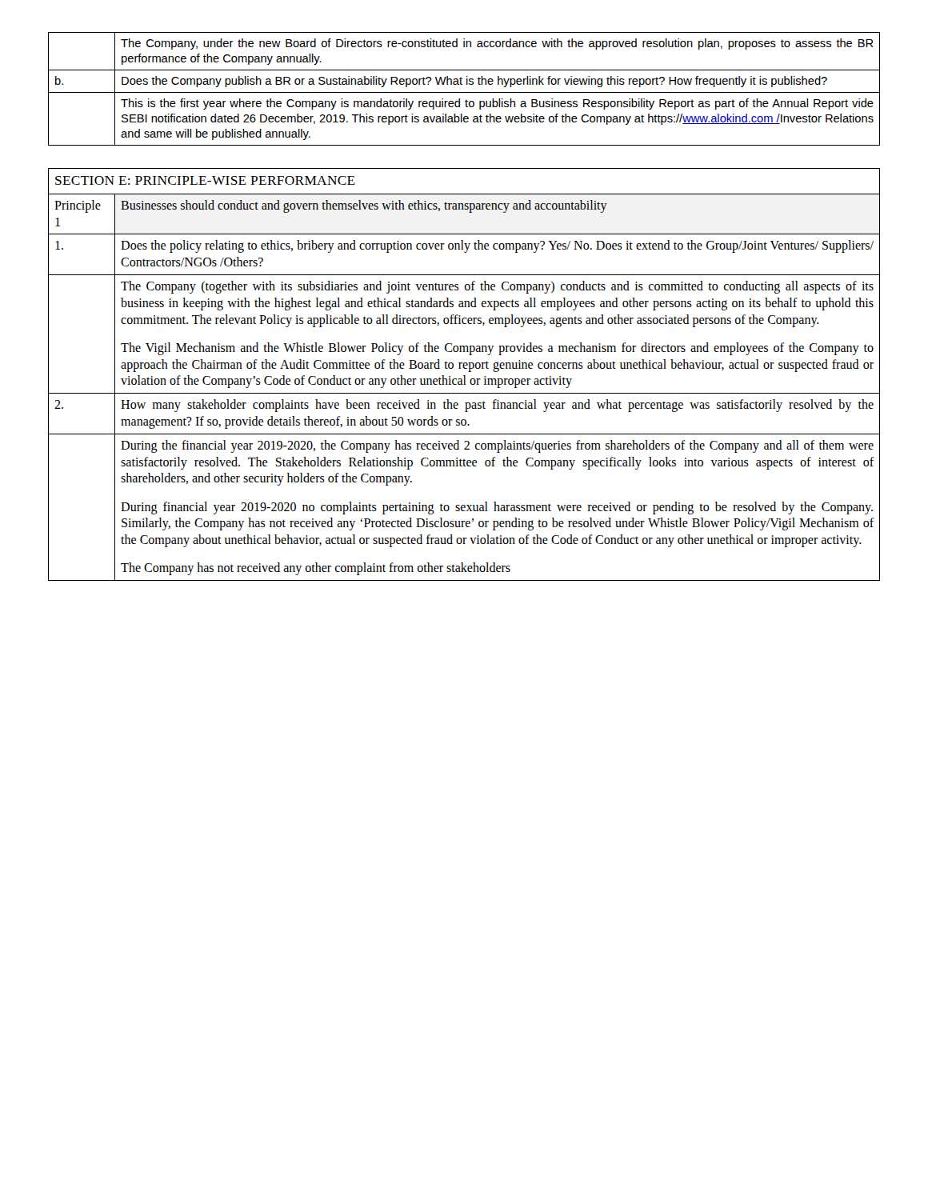| | The Company, under the new Board of Directors re-constituted in accordance with the approved resolution plan, proposes to assess the BR performance of the Company annually. |
| b. | Does the Company publish a BR or a Sustainability Report? What is the hyperlink for viewing this report? How frequently it is published? |
| | This is the first year where the Company is mandatorily required to publish a Business Responsibility Report as part of the Annual Report vide SEBI notification dated 26 December, 2019. This report is available at the website of the Company at https:// www.alokind.com / Investor Relations and same will be published annually. |
| SECTION E: PRINCIPLE-WISE PERFORMANCE |
| Principle 1 | Businesses should conduct and govern themselves with ethics, transparency and accountability |
| 1. | Does the policy relating to ethics, bribery and corruption cover only the company? Yes/ No. Does it extend to the Group/Joint Ventures/ Suppliers/ Contractors/NGOs /Others? |
| | The Company (together with its subsidiaries and joint ventures of the Company) conducts and is committed to conducting all aspects of its business in keeping with the highest legal and ethical standards and expects all employees and other persons acting on its behalf to uphold this commitment. The relevant Policy is applicable to all directors, officers, employees, agents and other associated persons of the Company. The Vigil Mechanism and the Whistle Blower Policy of the Company provides a mechanism for directors and employees of the Company to approach the Chairman of the Audit Committee of the Board to report genuine concerns about unethical behaviour, actual or suspected fraud or violation of the Company’s Code of Conduct or any other unethical or improper activity |
| 2. | How many stakeholder complaints have been received in the past financial year and what percentage was satisfactorily resolved by the management? If so, provide details thereof, in about 50 words or so. |
| | During the financial year 2019-2020, the Company has received 2 complaints/queries from shareholders of the Company and all of them were satisfactorily resolved. The Stakeholders Relationship Committee of the Company specifically looks into various aspects of interest of shareholders, and other security holders of the Company. During financial year 2019-2020 no complaints pertaining to sexual harassment were received or pending to be resolved by the Company. Similarly, the Company has not received any ‘Protected Disclosure’ or pending to be resolved under Whistle Blower Policy/Vigil Mechanism of the Company about unethical behavior, actual or suspected fraud or violation of the Code of Conduct or any other unethical or improper activity. The Company has not received any other complaint from other stakeholders |